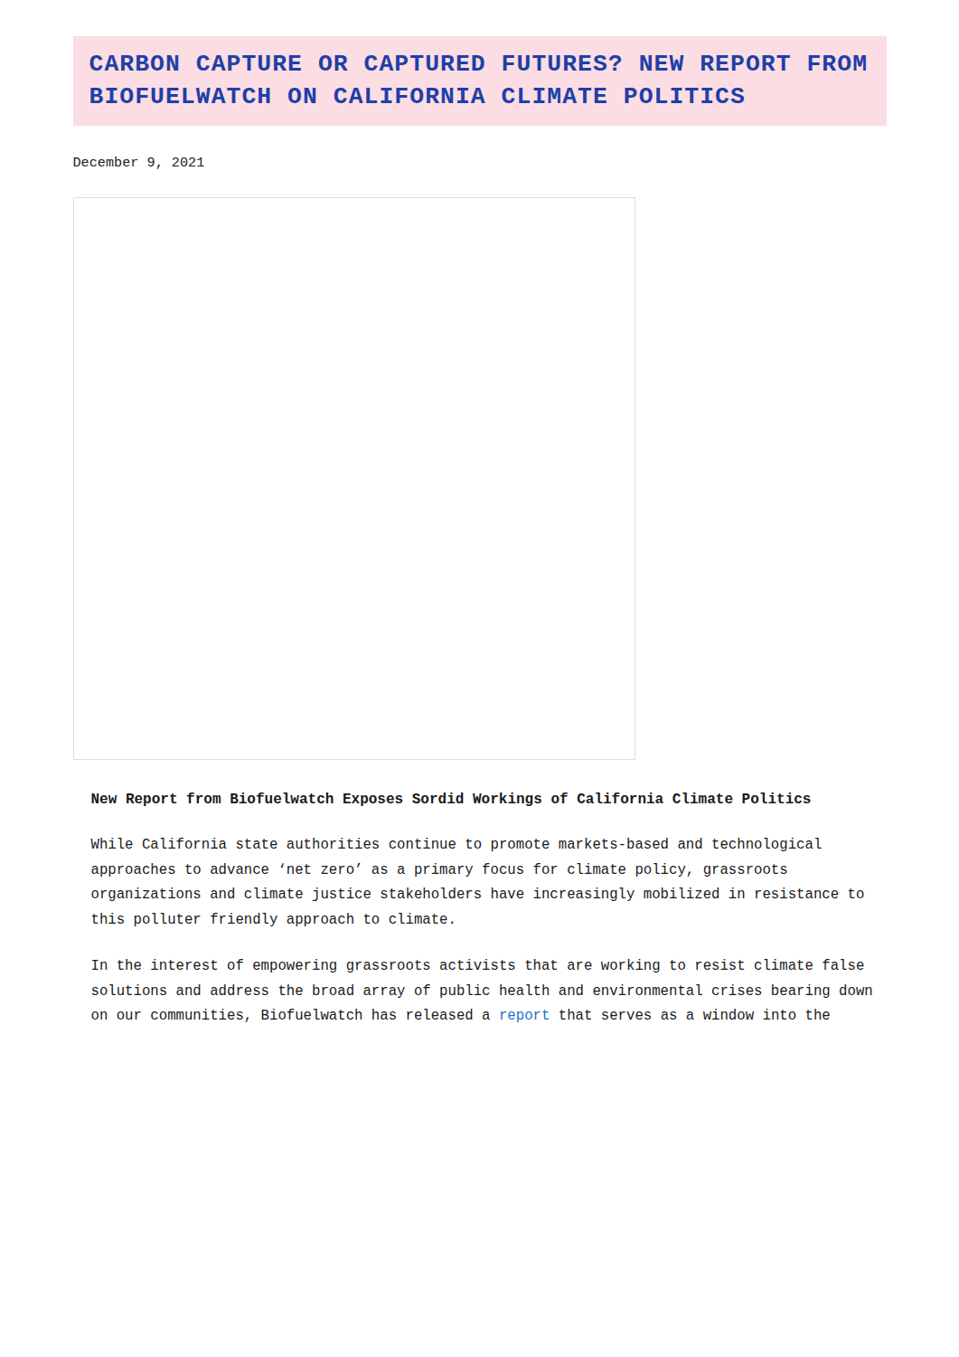Carbon Capture or Captured Futures? New Report from Biofuelwatch on California Climate Politics
December 9, 2021
New Report from Biofuelwatch Exposes Sordid Workings of California Climate Politics
While California state authorities continue to promote markets-based and technological approaches to advance ‘net zero’ as a primary focus for climate policy, grassroots organizations and climate justice stakeholders have increasingly mobilized in resistance to this polluter friendly approach to climate.
In the interest of empowering grassroots activists that are working to resist climate false solutions and address the broad array of public health and environmental crises bearing down on our communities, Biofuelwatch has released a report that serves as a window into the